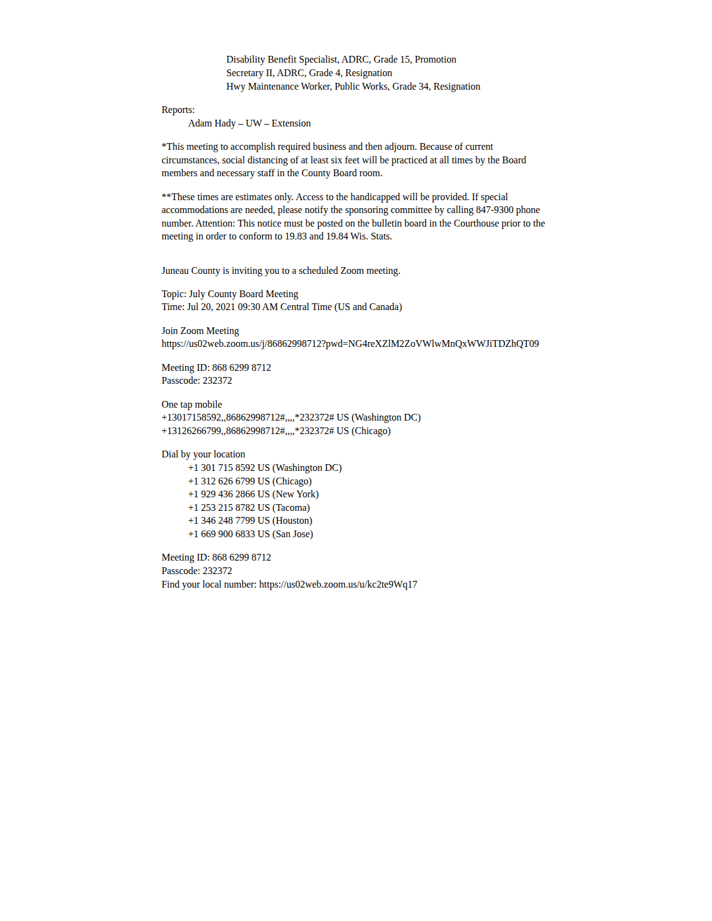Disability Benefit Specialist, ADRC, Grade 15, Promotion
Secretary II, ADRC, Grade 4, Resignation
Hwy Maintenance Worker, Public Works, Grade 34, Resignation
Reports:
Adam Hady – UW – Extension
*This meeting to accomplish required business and then adjourn. Because of current circumstances, social distancing of at least six feet will be practiced at all times by the Board members and necessary staff in the County Board room.
**These times are estimates only. Access to the handicapped will be provided. If special accommodations are needed, please notify the sponsoring committee by calling 847-9300 phone number. Attention: This notice must be posted on the bulletin board in the Courthouse prior to the meeting in order to conform to 19.83 and 19.84 Wis. Stats.
Juneau County is inviting you to a scheduled Zoom meeting.
Topic: July County Board Meeting
Time: Jul 20, 2021 09:30 AM Central Time (US and Canada)
Join Zoom Meeting
https://us02web.zoom.us/j/86862998712?pwd=NG4reXZlM2ZoVWlwMnQxWWJiTDZhQT09
Meeting ID: 868 6299 8712
Passcode: 232372
One tap mobile
+13017158592,,86862998712#,,,,*232372# US (Washington DC)
+13126266799,,86862998712#,,,,*232372# US (Chicago)
Dial by your location
+1 301 715 8592 US (Washington DC)
+1 312 626 6799 US (Chicago)
+1 929 436 2866 US (New York)
+1 253 215 8782 US (Tacoma)
+1 346 248 7799 US (Houston)
+1 669 900 6833 US (San Jose)
Meeting ID: 868 6299 8712
Passcode: 232372
Find your local number: https://us02web.zoom.us/u/kc2te9Wq17